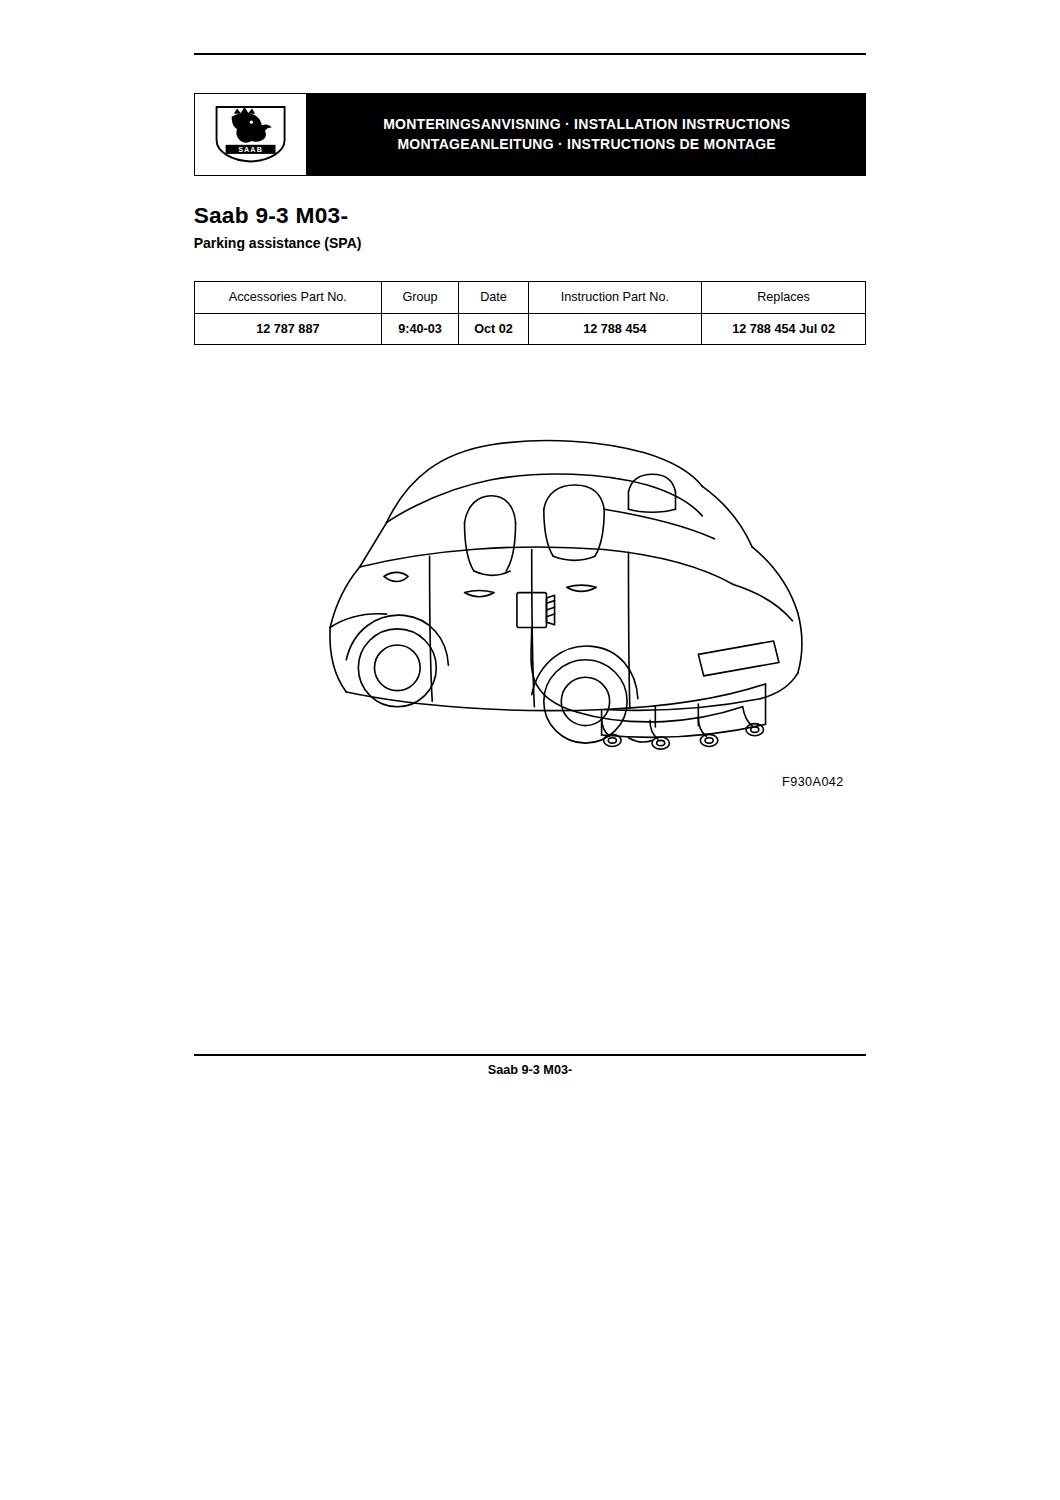SAAB
MONTERINGSANVISNING · INSTALLATION INSTRUCTIONS
MONTAGEANLEITUNG · INSTRUCTIONS DE MONTAGE
Saab 9-3 M03-
Parking assistance (SPA)
| Accessories Part No. | Group | Date | Instruction Part No. | Replaces |
| --- | --- | --- | --- | --- |
| 12 787 887 | 9:40-03 | Oct 02 | 12 788 454 | 12 788 454 Jul 02 |
F930A042
Saab 9-3 M03-